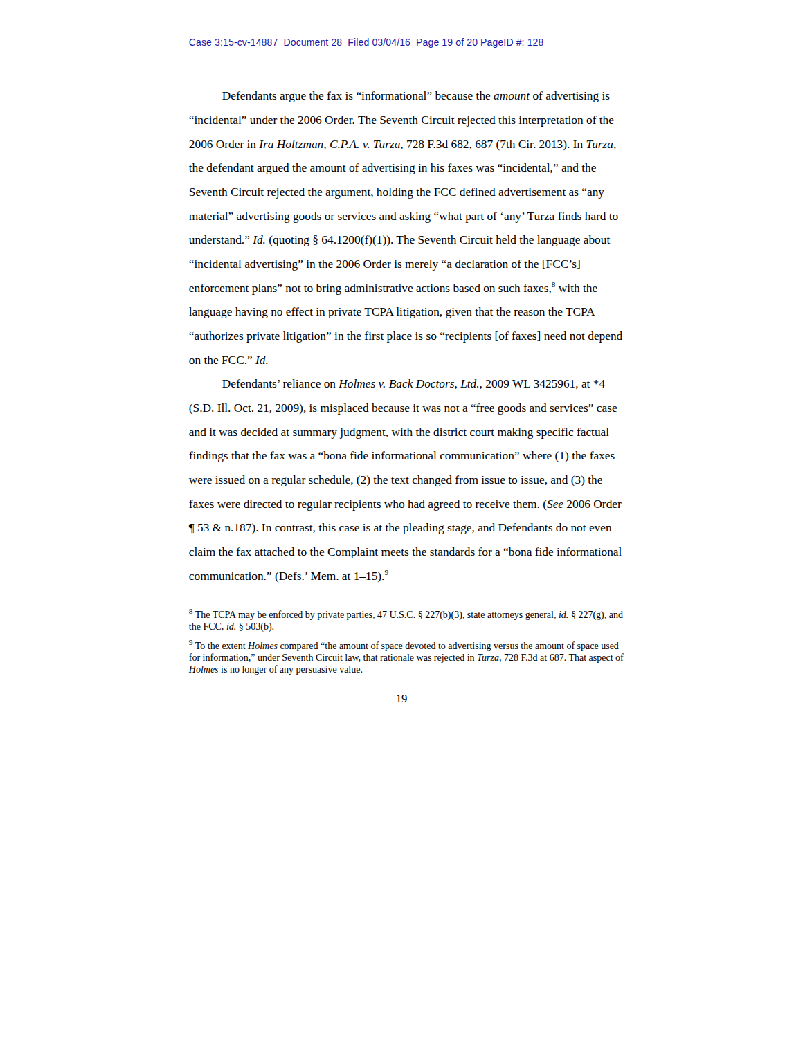Case 3:15-cv-14887 Document 28 Filed 03/04/16 Page 19 of 20 PageID #: 128
Defendants argue the fax is “informational” because the amount of advertising is “incidental” under the 2006 Order. The Seventh Circuit rejected this interpretation of the 2006 Order in Ira Holtzman, C.P.A. v. Turza, 728 F.3d 682, 687 (7th Cir. 2013). In Turza, the defendant argued the amount of advertising in his faxes was “incidental,” and the Seventh Circuit rejected the argument, holding the FCC defined advertisement as “any material” advertising goods or services and asking “what part of ‘any’ Turza finds hard to understand.” Id. (quoting § 64.1200(f)(1)). The Seventh Circuit held the language about “incidental advertising” in the 2006 Order is merely “a declaration of the [FCC’s] enforcement plans” not to bring administrative actions based on such faxes,8 with the language having no effect in private TCPA litigation, given that the reason the TCPA “authorizes private litigation” in the first place is so “recipients [of faxes] need not depend on the FCC.” Id.
Defendants’ reliance on Holmes v. Back Doctors, Ltd., 2009 WL 3425961, at *4 (S.D. Ill. Oct. 21, 2009), is misplaced because it was not a “free goods and services” case and it was decided at summary judgment, with the district court making specific factual findings that the fax was a “bona fide informational communication” where (1) the faxes were issued on a regular schedule, (2) the text changed from issue to issue, and (3) the faxes were directed to regular recipients who had agreed to receive them. (See 2006 Order ¶ 53 & n.187). In contrast, this case is at the pleading stage, and Defendants do not even claim the fax attached to the Complaint meets the standards for a “bona fide informational communication.” (Defs.’ Mem. at 1–15).9
8 The TCPA may be enforced by private parties, 47 U.S.C. § 227(b)(3), state attorneys general, id. § 227(g), and the FCC, id. § 503(b).
9 To the extent Holmes compared “the amount of space devoted to advertising versus the amount of space used for information,” under Seventh Circuit law, that rationale was rejected in Turza, 728 F.3d at 687. That aspect of Holmes is no longer of any persuasive value.
19